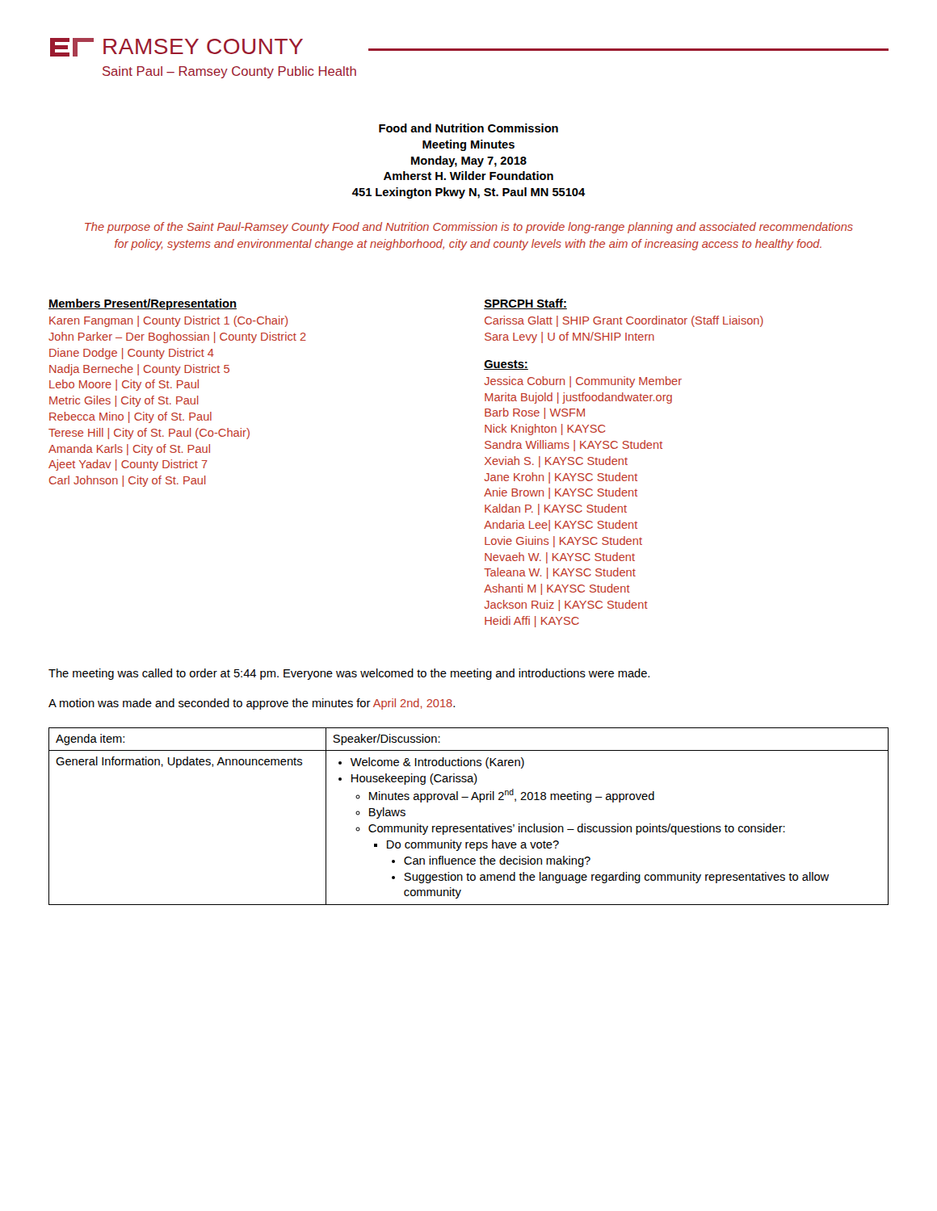RAMSEY COUNTY
Saint Paul – Ramsey County Public Health
Food and Nutrition Commission
Meeting Minutes
Monday, May 7, 2018
Amherst H. Wilder Foundation
451 Lexington Pkwy N, St. Paul MN 55104
The purpose of the Saint Paul-Ramsey County Food and Nutrition Commission is to provide long-range planning and associated recommendations for policy, systems and environmental change at neighborhood, city and county levels with the aim of increasing access to healthy food.
Members Present/Representation
Karen Fangman | County District 1 (Co-Chair)
John Parker – Der Boghossian | County District 2
Diane Dodge | County District 4
Nadja Berneche | County District 5
Lebo Moore | City of St. Paul
Metric Giles | City of St. Paul
Rebecca Mino | City of St. Paul
Terese Hill | City of St. Paul (Co-Chair)
Amanda Karls | City of St. Paul
Ajeet Yadav | County District 7
Carl Johnson | City of St. Paul
SPRCPH Staff:
Carissa Glatt | SHIP Grant Coordinator (Staff Liaison)
Sara Levy | U of MN/SHIP Intern
Guests:
Jessica Coburn | Community Member
Marita Bujold | justfoodandwater.org
Barb Rose | WSFM
Nick Knighton | KAYSC
Sandra Williams | KAYSC Student
Xeviah S. | KAYSC Student
Jane Krohn | KAYSC Student
Anie Brown | KAYSC Student
Kaldan P. | KAYSC Student
Andaria Lee| KAYSC Student
Lovie Giuins | KAYSC Student
Nevaeh W. | KAYSC Student
Taleana W. | KAYSC Student
Ashanti M | KAYSC Student
Jackson Ruiz | KAYSC Student
Heidi Affi | KAYSC
The meeting was called to order at 5:44 pm. Everyone was welcomed to the meeting and introductions were made.
A motion was made and seconded to approve the minutes for April 2nd, 2018.
| Agenda item: | Speaker/Discussion: |
| --- | --- |
| General Information, Updates, Announcements | Welcome & Introductions (Karen) Housekeeping (Carissa) Minutes approval – April 2 nd , 2018 meeting – approved Bylaws Community representatives’ inclusion – discussion points/questions to consider: Do community reps have a vote? Can influence the decision making? Suggestion to amend the language regarding community representatives to allow community |